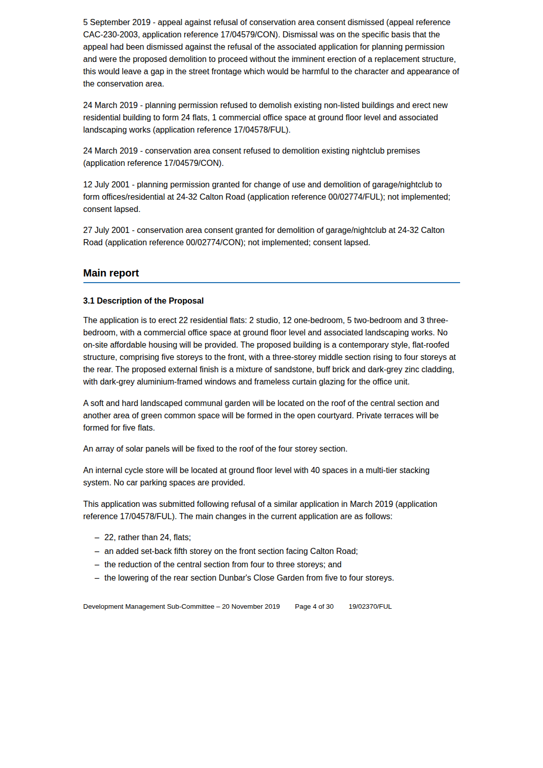5 September 2019 - appeal against refusal of conservation area consent dismissed (appeal reference CAC-230-2003, application reference 17/04579/CON). Dismissal was on the specific basis that the appeal had been dismissed against the refusal of the associated application for planning permission and were the proposed demolition to proceed without the imminent erection of a replacement structure, this would leave a gap in the street frontage which would be harmful to the character and appearance of the conservation area.
24 March 2019 - planning permission refused to demolish existing non-listed buildings and erect new residential building to form 24 flats, 1 commercial office space at ground floor level and associated landscaping works (application reference 17/04578/FUL).
24 March 2019 - conservation area consent refused to demolition existing nightclub premises (application reference 17/04579/CON).
12 July 2001 - planning permission granted for change of use and demolition of garage/nightclub to form offices/residential at 24-32 Calton Road (application reference 00/02774/FUL); not implemented; consent lapsed.
27 July 2001 - conservation area consent granted for demolition of garage/nightclub at 24-32 Calton Road (application reference 00/02774/CON); not implemented; consent lapsed.
Main report
3.1 Description of the Proposal
The application is to erect 22 residential flats: 2 studio, 12 one-bedroom, 5 two-bedroom and 3 three-bedroom, with a commercial office space at ground floor level and associated landscaping works. No on-site affordable housing will be provided. The proposed building is a contemporary style, flat-roofed structure, comprising five storeys to the front, with a three-storey middle section rising to four storeys at the rear. The proposed external finish is a mixture of sandstone, buff brick and dark-grey zinc cladding, with dark-grey aluminium-framed windows and frameless curtain glazing for the office unit.
A soft and hard landscaped communal garden will be located on the roof of the central section and another area of green common space will be formed in the open courtyard. Private terraces will be formed for five flats.
An array of solar panels will be fixed to the roof of the four storey section.
An internal cycle store will be located at ground floor level with 40 spaces in a multi-tier stacking system. No car parking spaces are provided.
This application was submitted following refusal of a similar application in March 2019 (application reference 17/04578/FUL). The main changes in the current application are as follows:
22, rather than 24, flats;
an added set-back fifth storey on the front section facing Calton Road;
the reduction of the central section from four to three storeys; and
the lowering of the rear section Dunbar's Close Garden from five to four storeys.
Development Management Sub-Committee – 20 November 2019 Page 4 of 30 19/02370/FUL